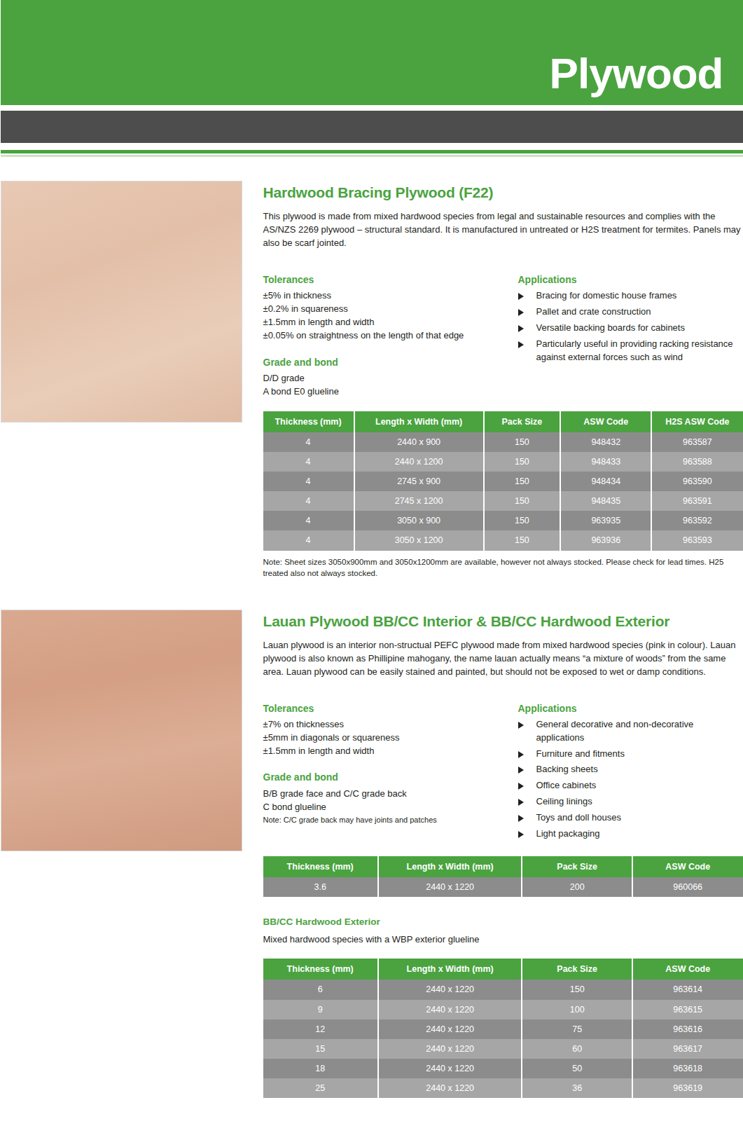Plywood
Hardwood Bracing Plywood (F22)
This plywood is made from mixed hardwood species from legal and sustainable resources and complies with the AS/NZS 2269 plywood – structural standard. It is manufactured in untreated or H2S treatment for termites. Panels may also be scarf jointed.
Tolerances
±5% in thickness
±0.2% in squareness
±1.5mm in length and width
±0.05% on straightness on the length of that edge
Grade and bond
D/D grade
A bond E0 glueline
Applications
Bracing for domestic house frames
Pallet and crate construction
Versatile backing boards for cabinets
Particularly useful in providing racking resistance against external forces such as wind
| Thickness (mm) | Length x Width (mm) | Pack Size | ASW Code | H2S ASW Code |
| --- | --- | --- | --- | --- |
| 4 | 2440 x 900 | 150 | 948432 | 963587 |
| 4 | 2440 x 1200 | 150 | 948433 | 963588 |
| 4 | 2745 x 900 | 150 | 948434 | 963590 |
| 4 | 2745 x 1200 | 150 | 948435 | 963591 |
| 4 | 3050 x 900 | 150 | 963935 | 963592 |
| 4 | 3050 x 1200 | 150 | 963936 | 963593 |
Note: Sheet sizes 3050x900mm and 3050x1200mm are available, however not always stocked. Please check for lead times. H25 treated also not always stocked.
Lauan Plywood BB/CC Interior & BB/CC Hardwood Exterior
Lauan plywood is an interior non-structual PEFC plywood made from mixed hardwood species (pink in colour). Lauan plywood is also known as Phillipine mahogany, the name lauan actually means “a mixture of woods” from the same area. Lauan plywood can be easily stained and painted, but should not be exposed to wet or damp conditions.
Tolerances
±7% on thicknesses
±5mm in diagonals or squareness
±1.5mm in length and width
Grade and bond
B/B grade face and C/C grade back
C bond glueline
Note: C/C grade back may have joints and patches
Applications
General decorative and non-decorative applications
Furniture and fitments
Backing sheets
Office cabinets
Ceiling linings
Toys and doll houses
Light packaging
| Thickness (mm) | Length x Width (mm) | Pack Size | ASW Code |
| --- | --- | --- | --- |
| 3.6 | 2440 x 1220 | 200 | 960066 |
BB/CC Hardwood Exterior
Mixed hardwood species with a WBP exterior glueline
| Thickness (mm) | Length x Width (mm) | Pack Size | ASW Code |
| --- | --- | --- | --- |
| 6 | 2440 x 1220 | 150 | 963614 |
| 9 | 2440 x 1220 | 100 | 963615 |
| 12 | 2440 x 1220 | 75 | 963616 |
| 15 | 2440 x 1220 | 60 | 963617 |
| 18 | 2440 x 1220 | 50 | 963618 |
| 25 | 2440 x 1220 | 36 | 963619 |